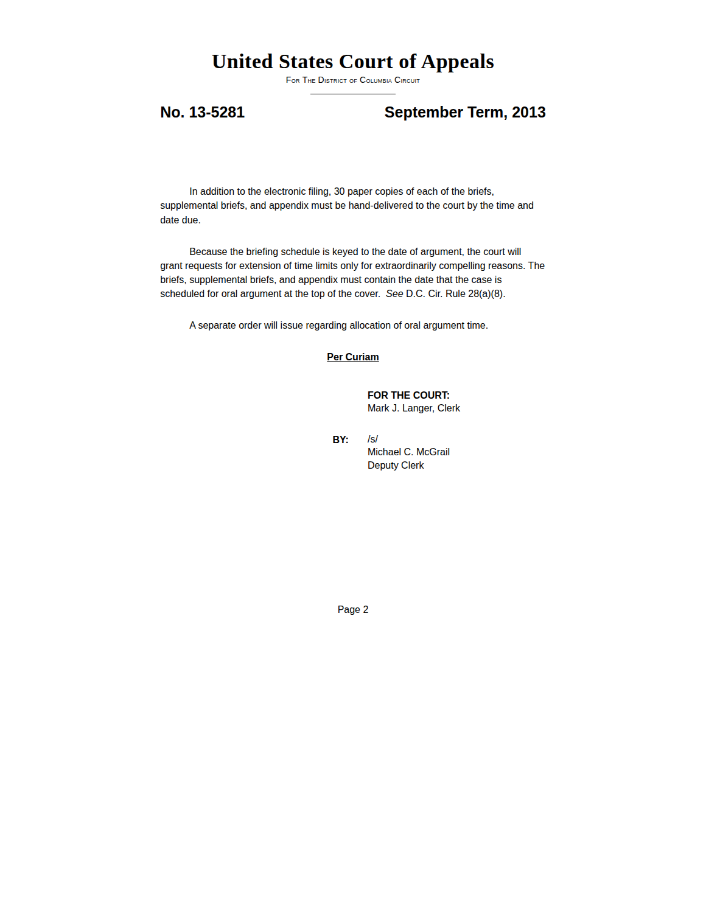United States Court of Appeals
For The District of Columbia Circuit
No. 13-5281 September Term, 2013
In addition to the electronic filing, 30 paper copies of each of the briefs, supplemental briefs, and appendix must be hand-delivered to the court by the time and date due.
Because the briefing schedule is keyed to the date of argument, the court will grant requests for extension of time limits only for extraordinarily compelling reasons. The briefs, supplemental briefs, and appendix must contain the date that the case is scheduled for oral argument at the top of the cover. See D.C. Cir. Rule 28(a)(8).
A separate order will issue regarding allocation of oral argument time.
Per Curiam
FOR THE COURT:
Mark J. Langer, Clerk
BY:
/s/
Michael C. McGrail
Deputy Clerk
Page 2